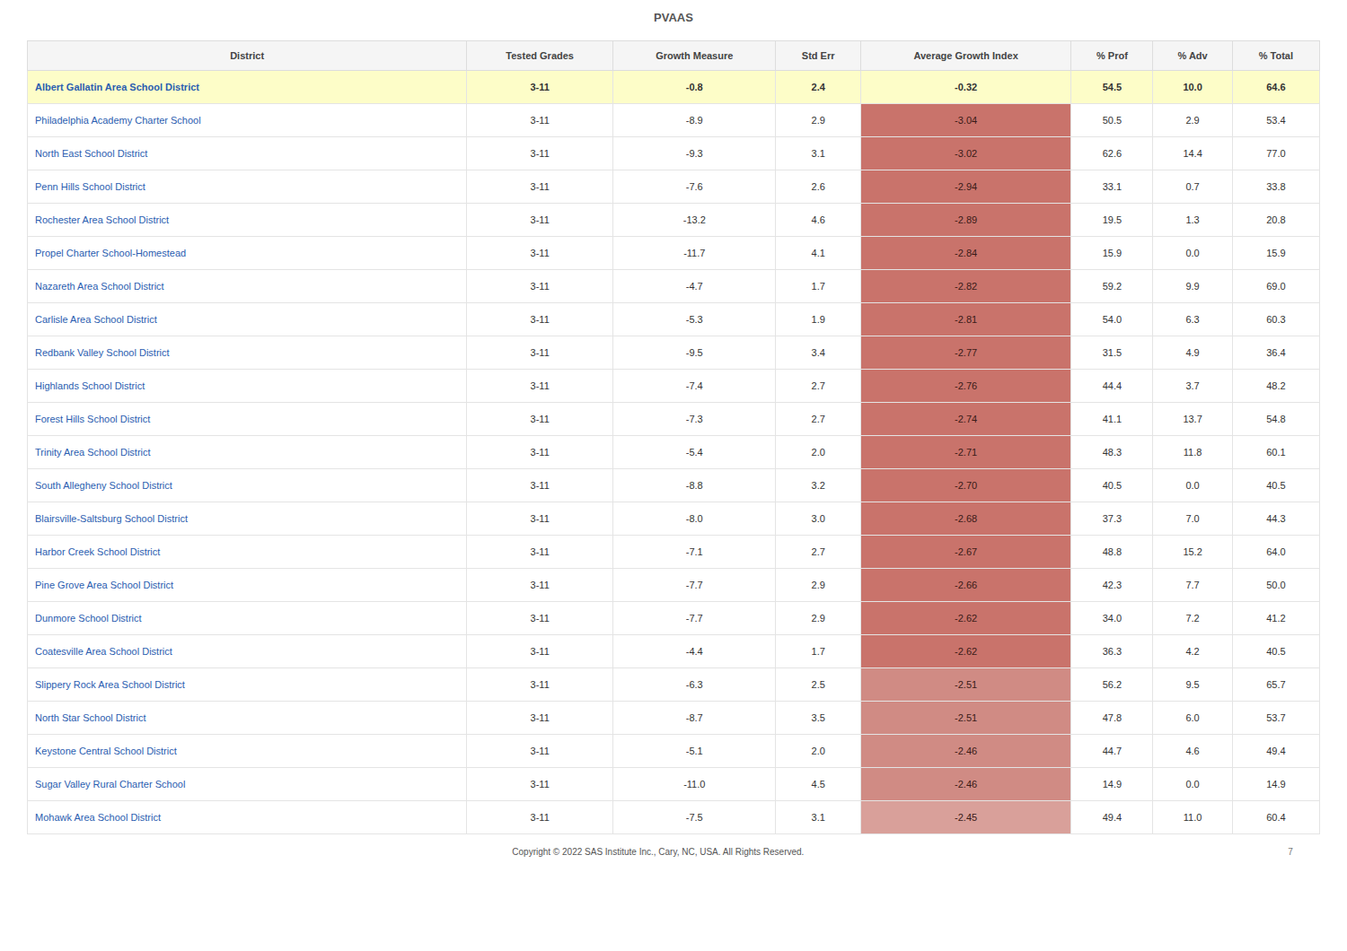PVAAS
| District | Tested Grades | Growth Measure | Std Err | Average Growth Index | % Prof | % Adv | % Total |
| --- | --- | --- | --- | --- | --- | --- | --- |
| Albert Gallatin Area School District | 3-11 | -0.8 | 2.4 | -0.32 | 54.5 | 10.0 | 64.6 |
| Philadelphia Academy Charter School | 3-11 | -8.9 | 2.9 | -3.04 | 50.5 | 2.9 | 53.4 |
| North East School District | 3-11 | -9.3 | 3.1 | -3.02 | 62.6 | 14.4 | 77.0 |
| Penn Hills School District | 3-11 | -7.6 | 2.6 | -2.94 | 33.1 | 0.7 | 33.8 |
| Rochester Area School District | 3-11 | -13.2 | 4.6 | -2.89 | 19.5 | 1.3 | 20.8 |
| Propel Charter School-Homestead | 3-11 | -11.7 | 4.1 | -2.84 | 15.9 | 0.0 | 15.9 |
| Nazareth Area School District | 3-11 | -4.7 | 1.7 | -2.82 | 59.2 | 9.9 | 69.0 |
| Carlisle Area School District | 3-11 | -5.3 | 1.9 | -2.81 | 54.0 | 6.3 | 60.3 |
| Redbank Valley School District | 3-11 | -9.5 | 3.4 | -2.77 | 31.5 | 4.9 | 36.4 |
| Highlands School District | 3-11 | -7.4 | 2.7 | -2.76 | 44.4 | 3.7 | 48.2 |
| Forest Hills School District | 3-11 | -7.3 | 2.7 | -2.74 | 41.1 | 13.7 | 54.8 |
| Trinity Area School District | 3-11 | -5.4 | 2.0 | -2.71 | 48.3 | 11.8 | 60.1 |
| South Allegheny School District | 3-11 | -8.8 | 3.2 | -2.70 | 40.5 | 0.0 | 40.5 |
| Blairsville-Saltsburg School District | 3-11 | -8.0 | 3.0 | -2.68 | 37.3 | 7.0 | 44.3 |
| Harbor Creek School District | 3-11 | -7.1 | 2.7 | -2.67 | 48.8 | 15.2 | 64.0 |
| Pine Grove Area School District | 3-11 | -7.7 | 2.9 | -2.66 | 42.3 | 7.7 | 50.0 |
| Dunmore School District | 3-11 | -7.7 | 2.9 | -2.62 | 34.0 | 7.2 | 41.2 |
| Coatesville Area School District | 3-11 | -4.4 | 1.7 | -2.62 | 36.3 | 4.2 | 40.5 |
| Slippery Rock Area School District | 3-11 | -6.3 | 2.5 | -2.51 | 56.2 | 9.5 | 65.7 |
| North Star School District | 3-11 | -8.7 | 3.5 | -2.51 | 47.8 | 6.0 | 53.7 |
| Keystone Central School District | 3-11 | -5.1 | 2.0 | -2.46 | 44.7 | 4.6 | 49.4 |
| Sugar Valley Rural Charter School | 3-11 | -11.0 | 4.5 | -2.46 | 14.9 | 0.0 | 14.9 |
| Mohawk Area School District | 3-11 | -7.5 | 3.1 | -2.45 | 49.4 | 11.0 | 60.4 |
| Copyright © 2022 SAS Institute Inc., Cary, NC, USA. All Rights Reserved. 7 |